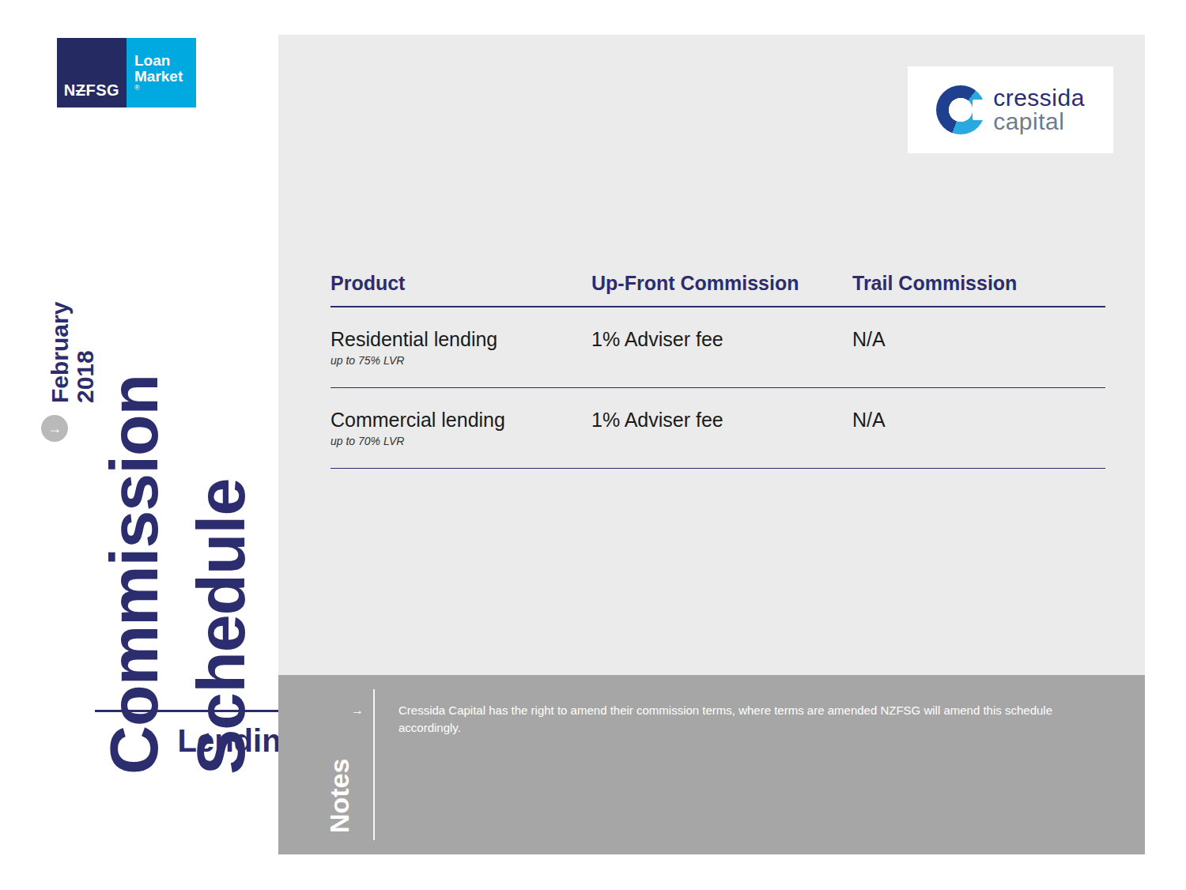NZFSG
Loan
Market®
Commission
Schedule
February
2018
→
Lending
cressida
capital
| Product | Up-Front Commission | Trail Commission |
| --- | --- | --- |
| Residential lending up to 75% LVR | 1% Adviser fee | N/A |
| Commercial lending up to 70% LVR | 1% Adviser fee | N/A |
Notes
→
Cressida Capital has the right to amend their commission terms, where terms are amended NZFSG will amend this schedule accordingly.